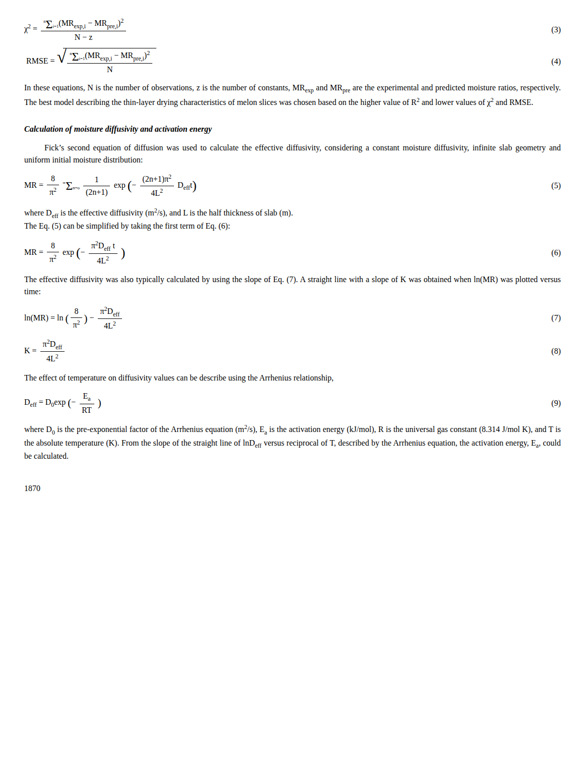χ2 = n
Σ
i=1(MRexp,i − MRpre,i)2 N − z
(3)
RMSE = n
Σ
i=1(MRexp,i − MRpre,i)2 N
(4)
In these equations, N is the number of observations, z is the number of constants, MRexp and MRpre are the experimental and predicted moisture ratios, respectively. The best model describing the thin-layer drying characteristics of melon slices was chosen based on the higher value of R2 and lower values of χ2 and RMSE.
Calculation of moisture diffusivity and activation energy
Fick’s second equation of diffusion was used to calculate the effective diffusivity, considering a constant moisture diffusivity, infinite slab geometry and uniform initial moisture distribution:
MR = 8 π2 ∞
Σ
n=o 1(2n+1) exp (− (2n+1)π24L2 Defft)
(5)
where Deff is the effective diffusivity (m2/s), and L is the half thickness of slab (m).
The Eq. (5) can be simplified by taking the first term of Eq. (6):
MR = 8 π2 exp (− π2Deff t 4L2 )
(6)
The effective diffusivity was also typically calculated by using the slope of Eq. (7). A straight line with a slope of K was obtained when ln(MR) was plotted versus time:
ln(MR) = ln (8 π2) − π2Deff 4L2
(7)
K = π2Deff 4L2
(8)
The effect of temperature on diffusivity values can be describe using the Arrhenius relationship,
Deff = D0exp (− Ea RT )
(9)
where D0 is the pre-exponential factor of the Arrhenius equation (m2/s), Ea is the activation energy (kJ/mol), R is the universal gas constant (8.314 J/mol K), and T is the absolute temperature (K). From the slope of the straight line of lnDeff versus reciprocal of T, described by the Arrhenius equation, the activation energy, Ea, could be calculated.
1870